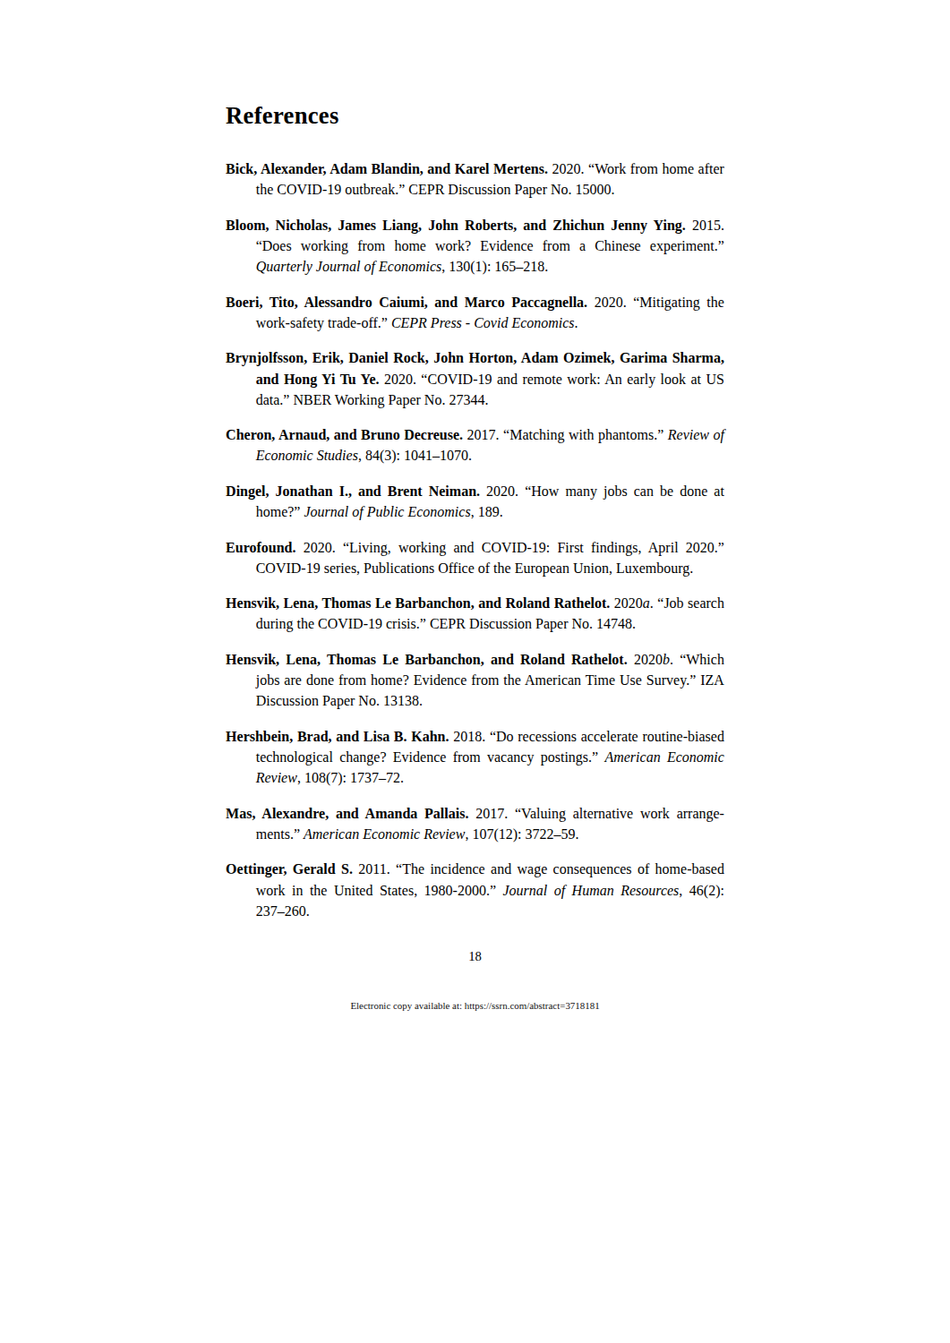References
Bick, Alexander, Adam Blandin, and Karel Mertens. 2020. “Work from home after the COVID-19 outbreak.” CEPR Discussion Paper No. 15000.
Bloom, Nicholas, James Liang, John Roberts, and Zhichun Jenny Ying. 2015. “Does working from home work? Evidence from a Chinese experiment.” Quarterly Journal of Economics, 130(1): 165–218.
Boeri, Tito, Alessandro Caiumi, and Marco Paccagnella. 2020. “Mitigating the work-safety trade-off.” CEPR Press - Covid Economics.
Brynjolfsson, Erik, Daniel Rock, John Horton, Adam Ozimek, Garima Sharma, and Hong Yi Tu Ye. 2020. “COVID-19 and remote work: An early look at US data.” NBER Working Paper No. 27344.
Cheron, Arnaud, and Bruno Decreuse. 2017. “Matching with phantoms.” Review of Economic Studies, 84(3): 1041–1070.
Dingel, Jonathan I., and Brent Neiman. 2020. “How many jobs can be done at home?” Journal of Public Economics, 189.
Eurofound. 2020. “Living, working and COVID-19: First findings, April 2020.” COVID-19 series, Publications Office of the European Union, Luxembourg.
Hensvik, Lena, Thomas Le Barbanchon, and Roland Rathelot. 2020a. “Job search during the COVID-19 crisis.” CEPR Discussion Paper No. 14748.
Hensvik, Lena, Thomas Le Barbanchon, and Roland Rathelot. 2020b. “Which jobs are done from home? Evidence from the American Time Use Survey.” IZA Discussion Paper No. 13138.
Hershbein, Brad, and Lisa B. Kahn. 2018. “Do recessions accelerate routine-biased technological change? Evidence from vacancy postings.” American Economic Review, 108(7): 1737–72.
Mas, Alexandre, and Amanda Pallais. 2017. “Valuing alternative work arrangements.” American Economic Review, 107(12): 3722–59.
Oettinger, Gerald S. 2011. “The incidence and wage consequences of home-based work in the United States, 1980-2000.” Journal of Human Resources, 46(2): 237–260.
18
Electronic copy available at: https://ssrn.com/abstract=3718181